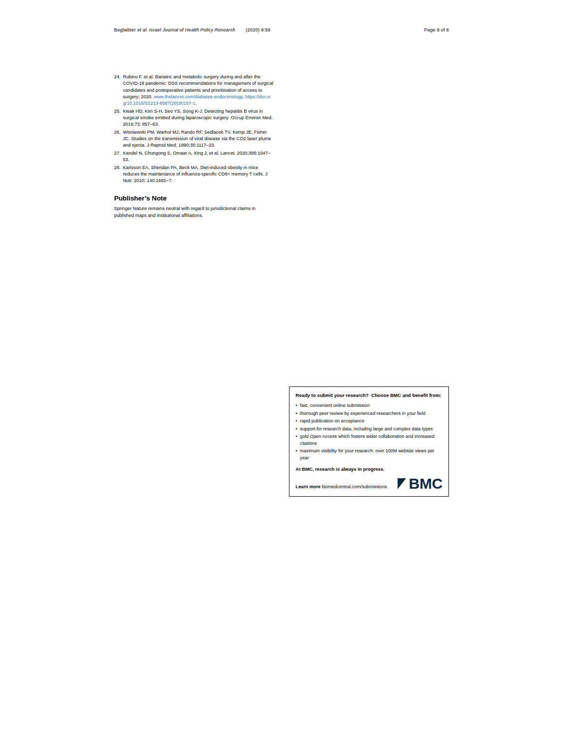Beglaibter et al. Israel Journal of Health Policy Research(2020) 9:59
Page 8 of 8
24. Rubino F, et al. Bariatric and metabolic surgery during and after the COVID-19 pandemic: DSS recommendations for management of surgical candidates and postoperative patients and prioritisation of access to surgery; 2020. www.thelancet.com/diabetes-endocrinology. https://doi.org/10.1016/S2213-8587(20)30157-1.
25. Kwak HD, Kim S-H, Seo YS, Song K-J. Detecting hepatitis B virus in surgical smoke emitted during laparoscopic surgery. Occup Environ Med. 2016;73: 857–63.
26. Wisniewski PM, Warhol MJ, Rando RF, Sedlacek TV, Kemp JE, Fisher JC. Studies on the transmission of viral disease via the CO2 laser plume and ejecta. J Reprod Med. 1990;35:1117–23.
27. Kandel N, Chungong S, Omaar A, Xing J, et al. Lancet. 2020;395:1047–53.
28. Karlsson EA, Sheridan PA, Beck MA. Diet-induced obesity in mice reduces the maintenance of influenza-specific CD8+ memory T cells. J Nutr. 2010; 140:1691–7.
Publisher’s Note
Springer Nature remains neutral with regard to jurisdictional claims in published maps and institutional affiliations.
Ready to submit your research? Choose BMC and benefit from:
fast, convenient online submission
thorough peer review by experienced researchers in your field
rapid publication on acceptance
support for research data, including large and complex data types
gold Open Access which fosters wider collaboration and increased citations
maximum visibility for your research: over 100M website views per year
At BMC, research is always in progress.
Learn more biomedcentral.com/submissions
BMC